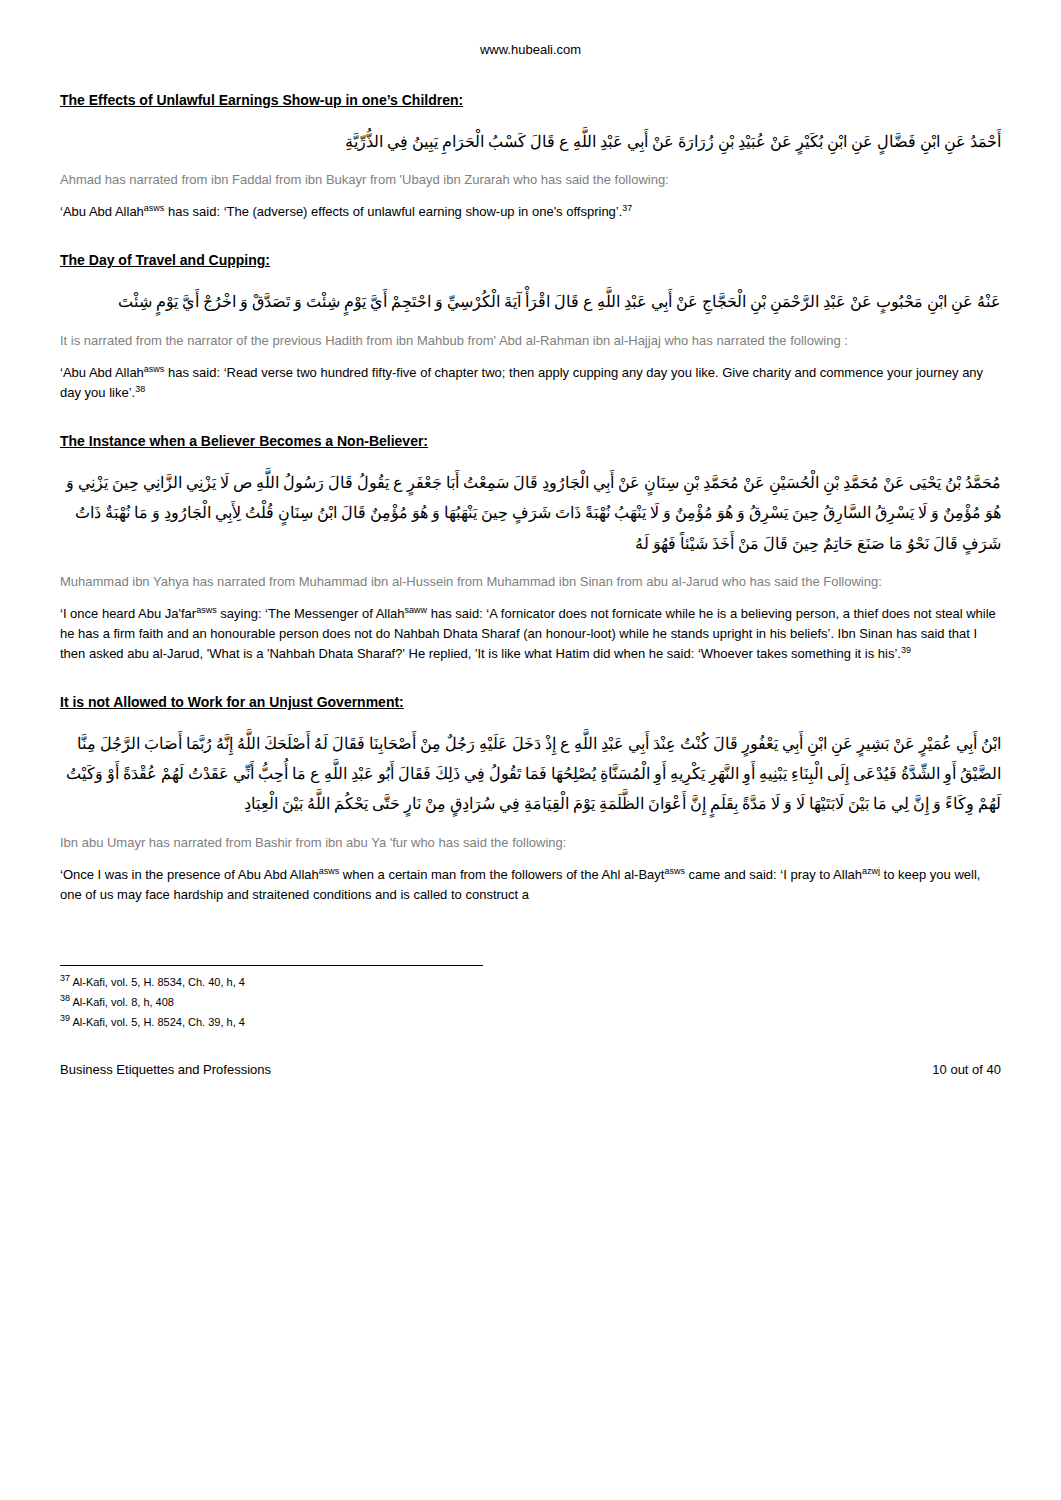www.hubeali.com
The Effects of Unlawful Earnings Show-up in one’s Children:
أَحْمَدُ عَنِ ابْنِ فَضَّالٍ عَنِ ابْنِ بُكَيْرٍ عَنْ عُبَيْدِ بْنِ زُرَارَةَ عَنْ أَبِي عَبْدِ اللَّهِ ع قَالَ كَسْبُ الْحَرَامِ يَبِينُ فِي الذُّرِّيَّةِ
Ahmad has narrated from ibn Faddal from ibn Bukayr from 'Ubayd ibn Zurarah who has said the following:
‘Abu Abd Allahasws has said: ‘The (adverse) effects of unlawful earning show-up in one's offspring’.37
The Day of Travel and Cupping:
عَنْهُ عَنِ ابْنِ مَحْبُوبٍ عَنْ عَبْدِ الرَّحْمَنِ بْنِ الْحَجَّاجِ عَنْ أَبِي عَبْدِ اللَّهِ ع قَالَ اقْرَأْ آيَةَ الْكُرْسِيِّ وَ احْتَجِمْ أَيَّ يَوْمٍ شِئْتَ وَ تَصَدَّقْ وَ اخْرُجْ أَيَّ يَوْمٍ شِئْتَ
It is narrated from the narrator of the previous Hadith from ibn Mahbub from' Abd al-Rahman ibn al-Hajjaj who has narrated the following :
‘Abu Abd Allahasws has said: ‘Read verse two hundred fifty-five of chapter two; then apply cupping any day you like. Give charity and commence your journey any day you like’.38
The Instance when a Believer Becomes a Non-Believer:
مُحَمَّدُ بْنُ يَحْيَى عَنْ مُحَمَّدِ بْنِ الْحُسَيْنِ عَنْ مُحَمَّدِ بْنِ سِنَانٍ عَنْ أَبِي الْجَارُودِ قَالَ سَمِعْتُ أَبَا جَعْفَرٍ ع يَقُولُ قَالَ رَسُولُ اللَّهِ ص لَا يَزْنِي الزَّانِي حِينَ يَزْنِي وَ هُوَ مُؤْمِنٌ وَ لَا يَسْرِقُ السَّارِقُ حِينَ يَسْرِقُ وَ هُوَ مُؤْمِنٌ وَ لَا يَنْهَبُ نُهْبَةً ذَاتَ شَرَفٍ حِينَ يَنْهَبُهَا وَ هُوَ مُؤْمِنٌ قَالَ ابْنُ سِنَانٍ قُلْتُ لِأَبِي الْجَارُودِ وَ مَا نُهْبَةٌ ذَاتُ شَرَفٍ قَالَ نَحْوُ مَا صَنَعَ حَاتِمٌ حِينَ قَالَ مَنْ أَخَذَ شَيْئاً فَهُوَ لَهُ
Muhammad ibn Yahya has narrated from Muhammad ibn al-Hussein from Muhammad ibn Sinan from abu al-Jarud who has said the Following:
‘I once heard Abu Ja'farasws saying: ‘The Messenger of Allahsaww has said: ‘A fornicator does not fornicate while he is a believing person, a thief does not steal while he has a firm faith and an honourable person does not do Nahbah Dhata Sharaf (an honour-loot) while he stands upright in his beliefs’. Ibn Sinan has said that I then asked abu al-Jarud, 'What is a 'Nahbah Dhata Sharaf?' He replied, 'It is like what Hatim did when he said: ‘Whoever takes something it is his’.39
It is not Allowed to Work for an Unjust Government:
ابْنُ أَبِي عُمَيْرٍ عَنْ بَشِيرٍ عَنِ ابْنِ أَبِي يَعْفُورٍ قَالَ كُنْتُ عِنْدَ أَبِي عَبْدِ اللَّهِ ع إِذْ دَخَلَ عَلَيْهِ رَجُلٌ مِنْ أَصْحَابِنَا فَقَالَ لَهُ أَصْلَحَكَ اللَّهُ إِنَّهُ رُبَّمَا أَصَابَ الرَّجُلَ مِنَّا الضَّيْقُ أَوِ الشِّدَّةُ فَيُدْعَى إِلَى الْبِنَاءِ يَبْنِيهِ أَوِ النَّهَرِ يَكْرِيهِ أَوِ الْمُسَنَّاةِ يُصْلِحُهَا فَمَا تَقُولُ فِي ذَلِكَ فَقَالَ أَبُو عَبْدِ اللَّهِ ع مَا أُحِبُّ أَنِّي عَقَدْتُ لَهُمْ عُقْدَةً أَوْ وَكَيْتُ لَهُمْ وِكَاءً وَ إِنَّ لِي مَا بَيْنَ لَابَتَيْهَا لَا وَ لَا مَدَّةً بِقَلَمٍ إِنَّ أَعْوَانَ الظَّلَمَةِ يَوْمَ الْقِيَامَةِ فِي سُرَادِقٍ مِنْ نَارٍ حَتَّى يَحْكُمَ اللَّهُ بَيْنَ الْعِبَادِ
Ibn abu Umayr has narrated from Bashir from ibn abu Ya 'fur who has said the following:
‘Once I was in the presence of Abu Abd Allahasws when a certain man from the followers of the Ahl al-Baytasws came and said: ‘I pray to Allahazwj to keep you well, one of us may face hardship and straitened conditions and is called to construct a
37 Al-Kafi, vol. 5, H. 8534, Ch. 40, h, 4
38 Al-Kafi, vol. 8, h, 408
39 Al-Kafi, vol. 5, H. 8524, Ch. 39, h, 4
Business Etiquettes and Professions 10 out of 40